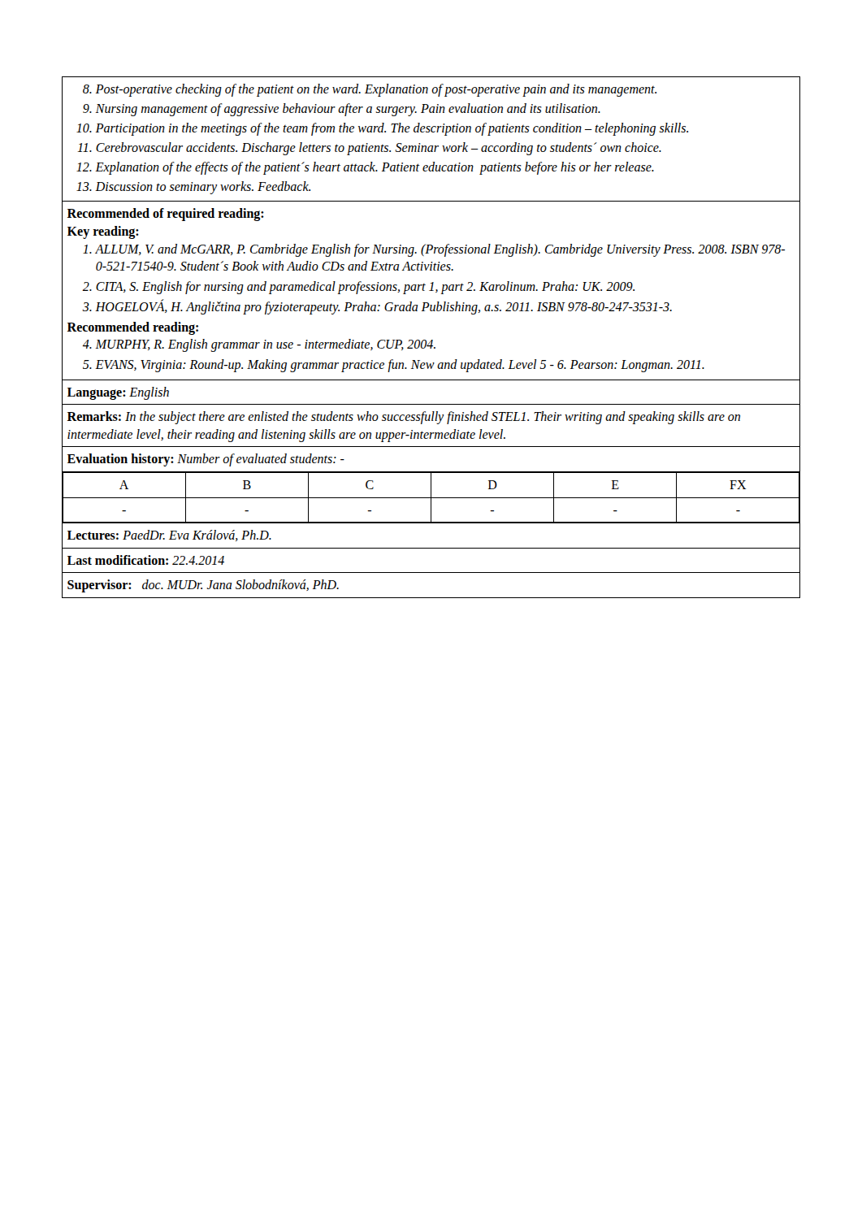| Post-operative checking of the patient on the ward. Explanation of post-operative pain and its management. Nursing management of aggressive behaviour after a surgery. Pain evaluation and its utilisation. Participation in the meetings of the team from the ward. The description of patients condition – telephoning skills. Cerebrovascular accidents. Discharge letters to patients. Seminar work – according to students´ own choice. Explanation of the effects of the patient´s heart attack. Patient education patients before his or her release. Discussion to seminary works. Feedback. |
| Recommended of required reading: Key reading: ALLUM, V. and McGARR, P. Cambridge English for Nursing. (Professional English). Cambridge University Press. 2008. ISBN 978-0-521-71540-9. Student´s Book with Audio CDs and Extra Activities. CITA, S. English for nursing and paramedical professions, part 1, part 2. Karolinum. Praha: UK. 2009. HOGELOVÁ, H. Angličtina pro fyzioterapeuty. Praha: Grada Publishing, a.s. 2011. ISBN 978-80-247-3531-3. Recommended reading: MURPHY, R. English grammar in use - intermediate, CUP, 2004. EVANS, Virginia: Round-up. Making grammar practice fun. New and updated. Level 5 - 6. Pearson: Longman. 2011. |
| Language: English |
| Remarks: In the subject there are enlisted the students who successfully finished STEL1. Their writing and speaking skills are on intermediate level, their reading and listening skills are on upper-intermediate level. |
| Evaluation history: Number of evaluated students: - |
| / A / B / C / D / E / FX / / - / - / - / - / - / - / |
| Lectures: PaedDr. Eva Králová, Ph.D. |
| Last modification: 22.4.2014 |
| Supervisor: doc. MUDr. Jana Slobodníková, PhD. |